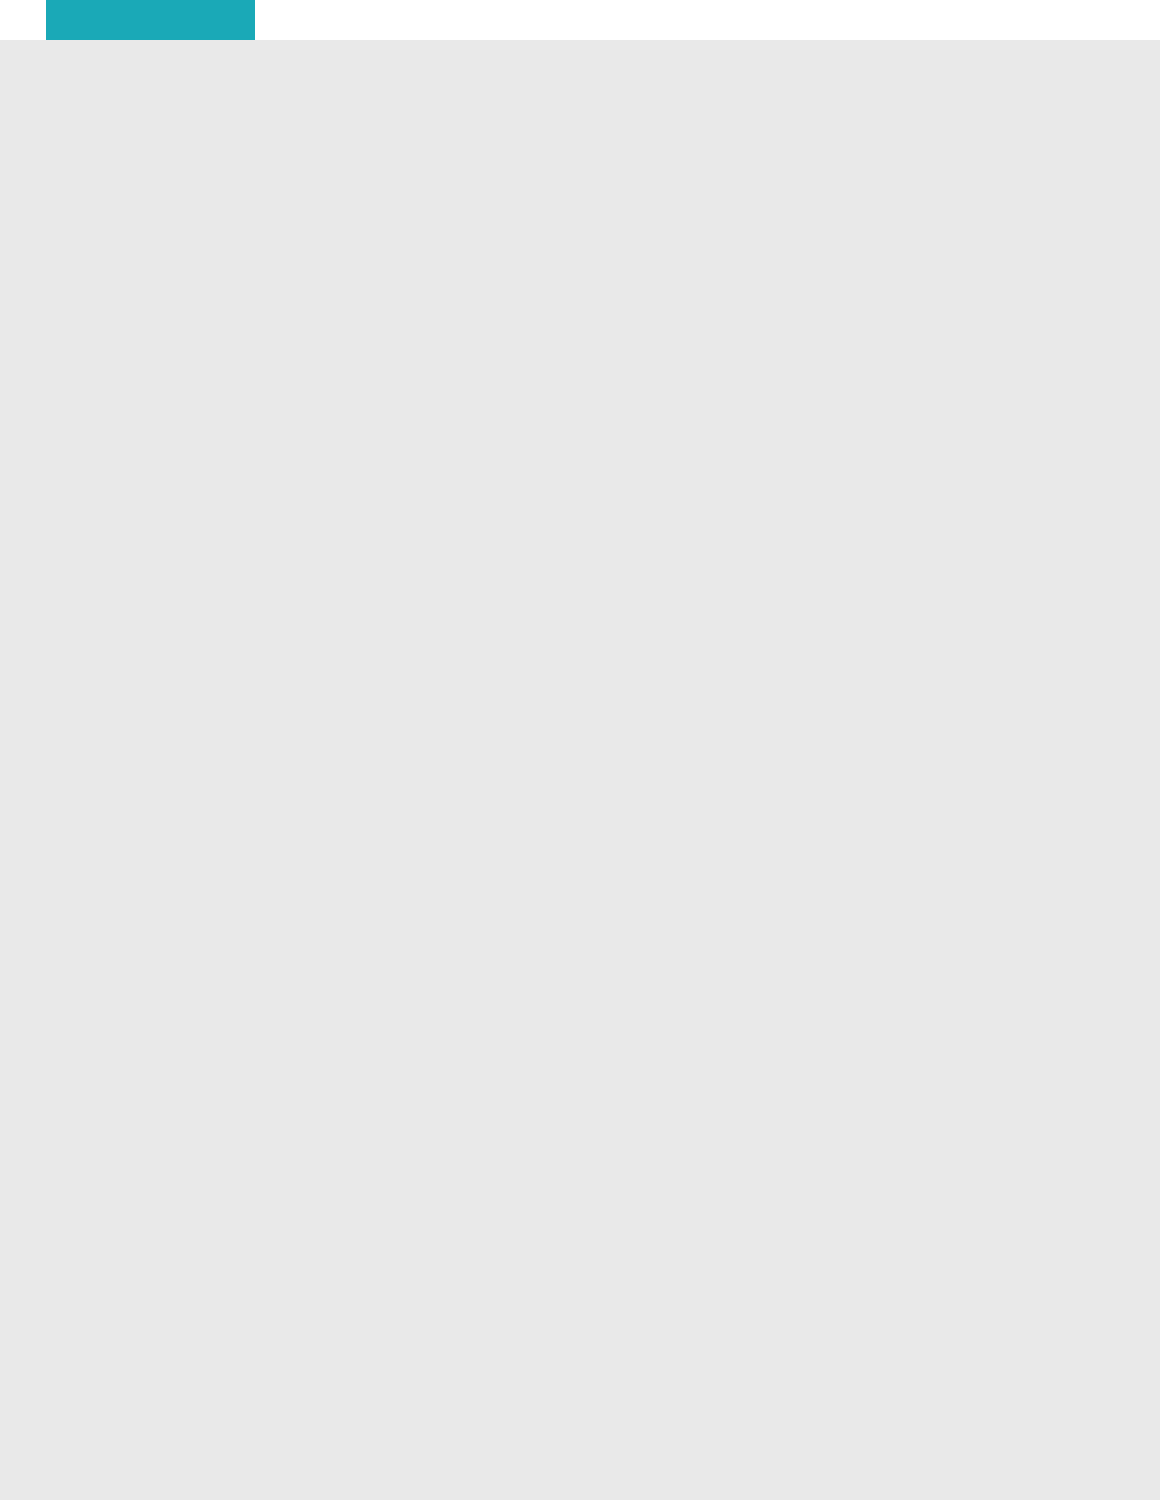CLEAR DESIGN
PET Wing Panel
BLADE Workstation Installation Instructions
Instructions in English and en Español